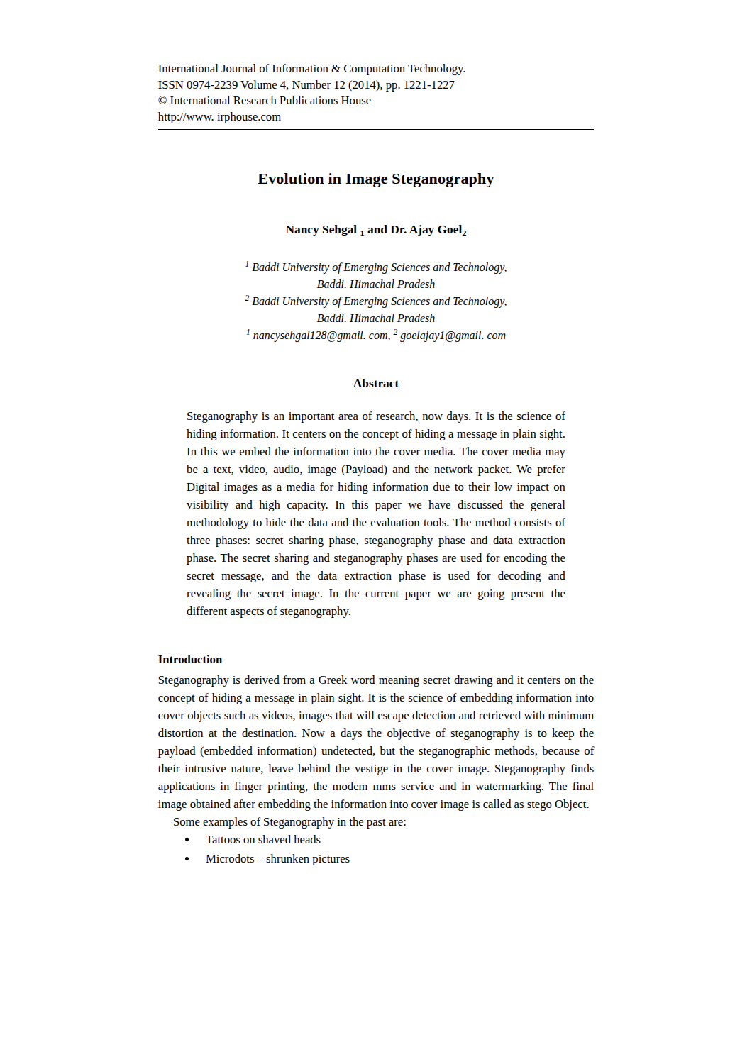International Journal of Information & Computation Technology.
ISSN 0974-2239 Volume 4, Number 12 (2014), pp. 1221-1227
© International Research Publications House
http://www. irphouse.com
Evolution in Image Steganography
Nancy Sehgal 1 and Dr. Ajay Goel2
1 Baddi University of Emerging Sciences and Technology,
Baddi. Himachal Pradesh
2 Baddi University of Emerging Sciences and Technology,
Baddi. Himachal Pradesh
1 nancysehgal128@gmail. com, 2 goelajay1@gmail. com
Abstract
Steganography is an important area of research, now days. It is the science of hiding information. It centers on the concept of hiding a message in plain sight. In this we embed the information into the cover media. The cover media may be a text, video, audio, image (Payload) and the network packet. We prefer Digital images as a media for hiding information due to their low impact on visibility and high capacity. In this paper we have discussed the general methodology to hide the data and the evaluation tools. The method consists of three phases: secret sharing phase, steganography phase and data extraction phase. The secret sharing and steganography phases are used for encoding the secret message, and the data extraction phase is used for decoding and revealing the secret image. In the current paper we are going present the different aspects of steganography.
Introduction
Steganography is derived from a Greek word meaning secret drawing and it centers on the concept of hiding a message in plain sight. It is the science of embedding information into cover objects such as videos, images that will escape detection and retrieved with minimum distortion at the destination. Now a days the objective of steganography is to keep the payload (embedded information) undetected, but the steganographic methods, because of their intrusive nature, leave behind the vestige in the cover image. Steganography finds applications in finger printing, the modem mms service and in watermarking. The final image obtained after embedding the information into cover image is called as stego Object.
Some examples of Steganography in the past are:
Tattoos on shaved heads
Microdots – shrunken pictures